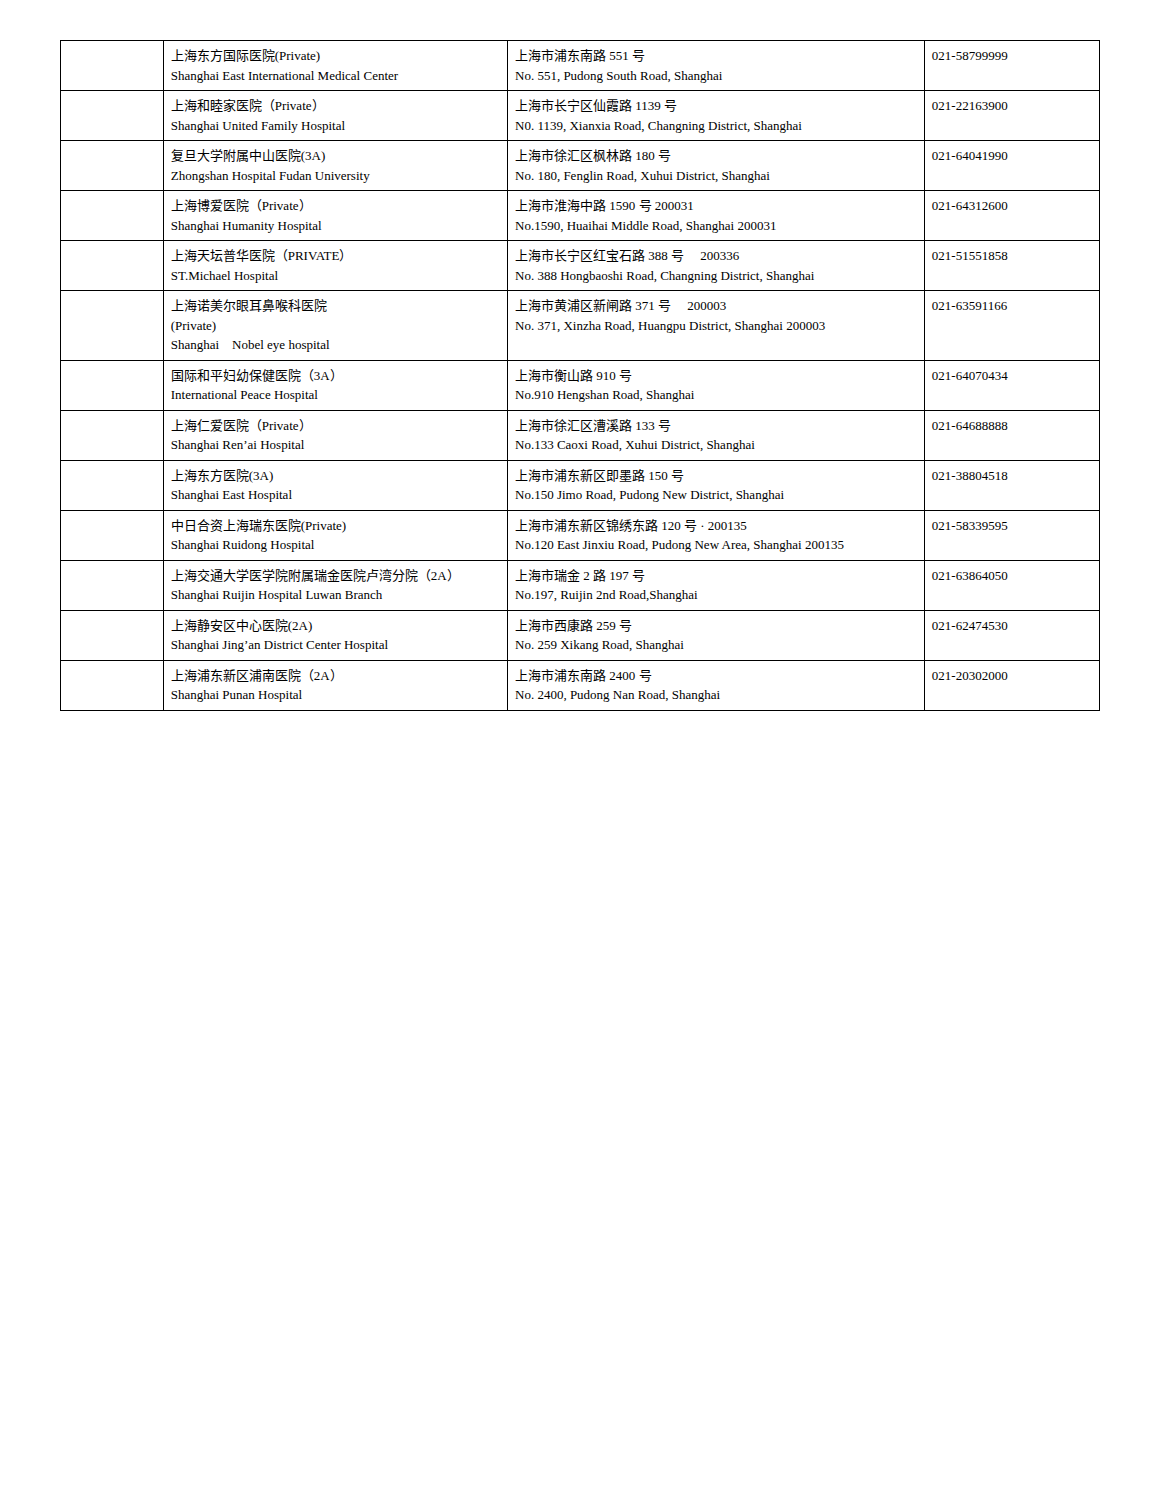| | 上海东方国际医院(Private) Shanghai East International Medical Center | 上海市浦东南路 551 号 No. 551, Pudong South Road, Shanghai | 021-58799999 |
| | 上海和睦家医院（Private） Shanghai United Family Hospital | 上海市长宁区仙霞路 1139 号 N0. 1139, Xianxia Road, Changning District, Shanghai | 021-22163900 |
| | 复旦大学附属中山医院(3A) Zhongshan Hospital Fudan University | 上海市徐汇区枫林路 180 号 No. 180, Fenglin Road, Xuhui District, Shanghai | 021-64041990 |
| | 上海博爱医院（Private） Shanghai Humanity Hospital | 上海市淮海中路 1590 号 200031 No.1590, Huaihai Middle Road, Shanghai 200031 | 021-64312600 |
| | 上海天坛普华医院（PRIVATE） ST.Michael Hospital | 上海市长宁区红宝石路 388 号 200336 No. 388 Hongbaoshi Road, Changning District, Shanghai | 021-51551858 |
| | 上海诺美尔眼耳鼻喉科医院 (Private) Shanghai Nobel eye hospital | 上海市黄浦区新闸路 371 号 200003 No. 371, Xinzha Road, Huangpu District, Shanghai 200003 | 021-63591166 |
| | 国际和平妇幼保健医院（3A） International Peace Hospital | 上海市衡山路 910 号 No.910 Hengshan Road, Shanghai | 021-64070434 |
| | 上海仁爱医院（Private） Shanghai Ren’ai Hospital | 上海市徐汇区漕溪路 133 号 No.133 Caoxi Road, Xuhui District, Shanghai | 021-64688888 |
| | 上海东方医院(3A) Shanghai East Hospital | 上海市浦东新区即墨路 150 号 No.150 Jimo Road, Pudong New District, Shanghai | 021-38804518 |
| | 中日合资上海瑞东医院(Private) Shanghai Ruidong Hospital | 上海市浦东新区锦绣东路 120 号 · 200135 No.120 East Jinxiu Road, Pudong New Area, Shanghai 200135 | 021-58339595 |
| | 上海交通大学医学院附属瑞金医院卢湾分院（2A） Shanghai Ruijin Hospital Luwan Branch | 上海市瑞金 2 路 197 号 No.197, Ruijin 2nd Road,Shanghai | 021-63864050 |
| | 上海静安区中心医院(2A) Shanghai Jing’an District Center Hospital | 上海市西康路 259 号 No. 259 Xikang Road, Shanghai | 021-62474530 |
| | 上海浦东新区浦南医院（2A） Shanghai Punan Hospital | 上海市浦东南路 2400 号 No. 2400, Pudong Nan Road, Shanghai | 021-20302000 |